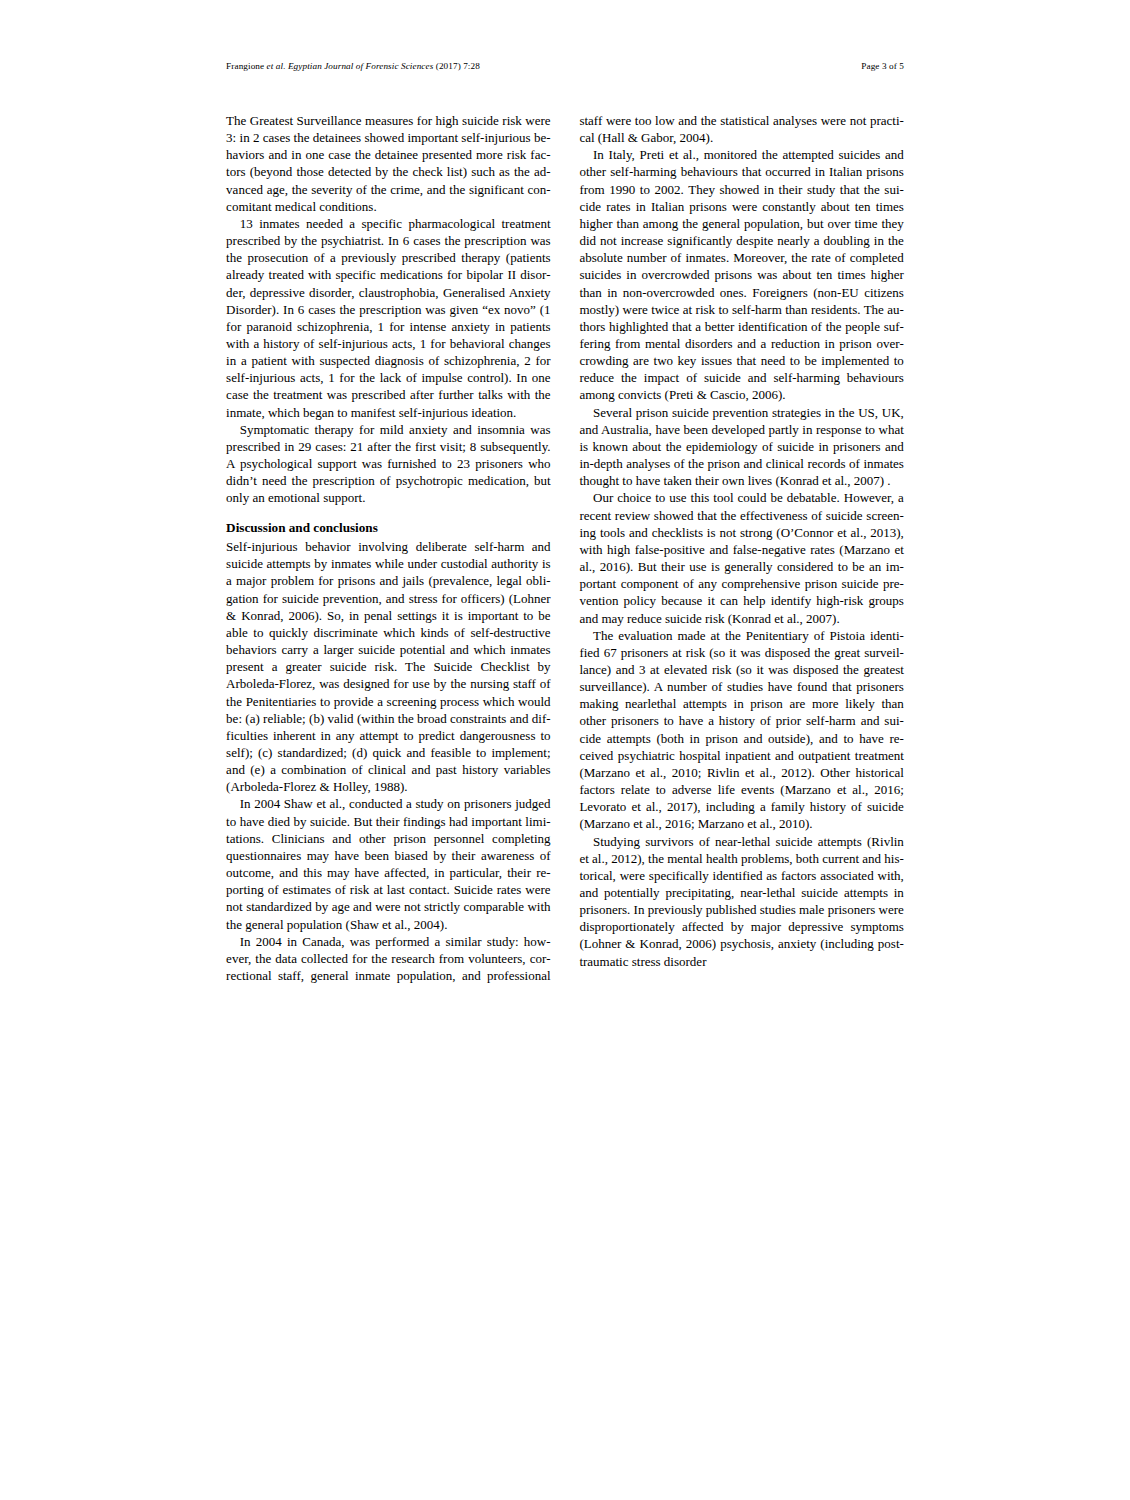Frangione et al. Egyptian Journal of Forensic Sciences (2017) 7:28
Page 3 of 5
The Greatest Surveillance measures for high suicide risk were 3: in 2 cases the detainees showed important self-injurious behaviors and in one case the detainee presented more risk factors (beyond those detected by the check list) such as the advanced age, the severity of the crime, and the significant concomitant medical conditions.
13 inmates needed a specific pharmacological treatment prescribed by the psychiatrist. In 6 cases the prescription was the prosecution of a previously prescribed therapy (patients already treated with specific medications for bipolar II disorder, depressive disorder, claustrophobia, Generalised Anxiety Disorder). In 6 cases the prescription was given “ex novo” (1 for paranoid schizophrenia, 1 for intense anxiety in patients with a history of self-injurious acts, 1 for behavioral changes in a patient with suspected diagnosis of schizophrenia, 2 for self-injurious acts, 1 for the lack of impulse control). In one case the treatment was prescribed after further talks with the inmate, which began to manifest self-injurious ideation.
Symptomatic therapy for mild anxiety and insomnia was prescribed in 29 cases: 21 after the first visit; 8 subsequently. A psychological support was furnished to 23 prisoners who didn’t need the prescription of psychotropic medication, but only an emotional support.
Discussion and conclusions
Self-injurious behavior involving deliberate self-harm and suicide attempts by inmates while under custodial authority is a major problem for prisons and jails (prevalence, legal obligation for suicide prevention, and stress for officers) (Lohner & Konrad, 2006). So, in penal settings it is important to be able to quickly discriminate which kinds of self-destructive behaviors carry a larger suicide potential and which inmates present a greater suicide risk. The Suicide Checklist by Arboleda-Florez, was designed for use by the nursing staff of the Penitentiaries to provide a screening process which would be: (a) reliable; (b) valid (within the broad constraints and difficulties inherent in any attempt to predict dangerousness to self); (c) standardized; (d) quick and feasible to implement; and (e) a combination of clinical and past history variables (Arboleda-Florez & Holley, 1988).
In 2004 Shaw et al., conducted a study on prisoners judged to have died by suicide. But their findings had important limitations. Clinicians and other prison personnel completing questionnaires may have been biased by their awareness of outcome, and this may have affected, in particular, their reporting of estimates of risk at last contact. Suicide rates were not standardized by age and were not strictly comparable with the general population (Shaw et al., 2004).
In 2004 in Canada, was performed a similar study: however, the data collected for the research from volunteers, correctional staff, general inmate population, and professional staff were too low and the statistical analyses were not practical (Hall & Gabor, 2004).
In Italy, Preti et al., monitored the attempted suicides and other self-harming behaviours that occurred in Italian prisons from 1990 to 2002. They showed in their study that the suicide rates in Italian prisons were constantly about ten times higher than among the general population, but over time they did not increase significantly despite nearly a doubling in the absolute number of inmates. Moreover, the rate of completed suicides in overcrowded prisons was about ten times higher than in non-overcrowded ones. Foreigners (non-EU citizens mostly) were twice at risk to self-harm than residents. The authors highlighted that a better identification of the people suffering from mental disorders and a reduction in prison overcrowding are two key issues that need to be implemented to reduce the impact of suicide and self-harming behaviours among convicts (Preti & Cascio, 2006).
Several prison suicide prevention strategies in the US, UK, and Australia, have been developed partly in response to what is known about the epidemiology of suicide in prisoners and in-depth analyses of the prison and clinical records of inmates thought to have taken their own lives (Konrad et al., 2007) .
Our choice to use this tool could be debatable. However, a recent review showed that the effectiveness of suicide screening tools and checklists is not strong (O’Connor et al., 2013), with high false-positive and false-negative rates (Marzano et al., 2016). But their use is generally considered to be an important component of any comprehensive prison suicide prevention policy because it can help identify high-risk groups and may reduce suicide risk (Konrad et al., 2007).
The evaluation made at the Penitentiary of Pistoia identified 67 prisoners at risk (so it was disposed the great surveillance) and 3 at elevated risk (so it was disposed the greatest surveillance). A number of studies have found that prisoners making nearlethal attempts in prison are more likely than other prisoners to have a history of prior self-harm and suicide attempts (both in prison and outside), and to have received psychiatric hospital inpatient and outpatient treatment (Marzano et al., 2010; Rivlin et al., 2012). Other historical factors relate to adverse life events (Marzano et al., 2016; Levorato et al., 2017), including a family history of suicide (Marzano et al., 2016; Marzano et al., 2010).
Studying survivors of near-lethal suicide attempts (Rivlin et al., 2012), the mental health problems, both current and historical, were specifically identified as factors associated with, and potentially precipitating, near-lethal suicide attempts in prisoners. In previously published studies male prisoners were disproportionately affected by major depressive symptoms (Lohner & Konrad, 2006) psychosis, anxiety (including posttraumatic stress disorder